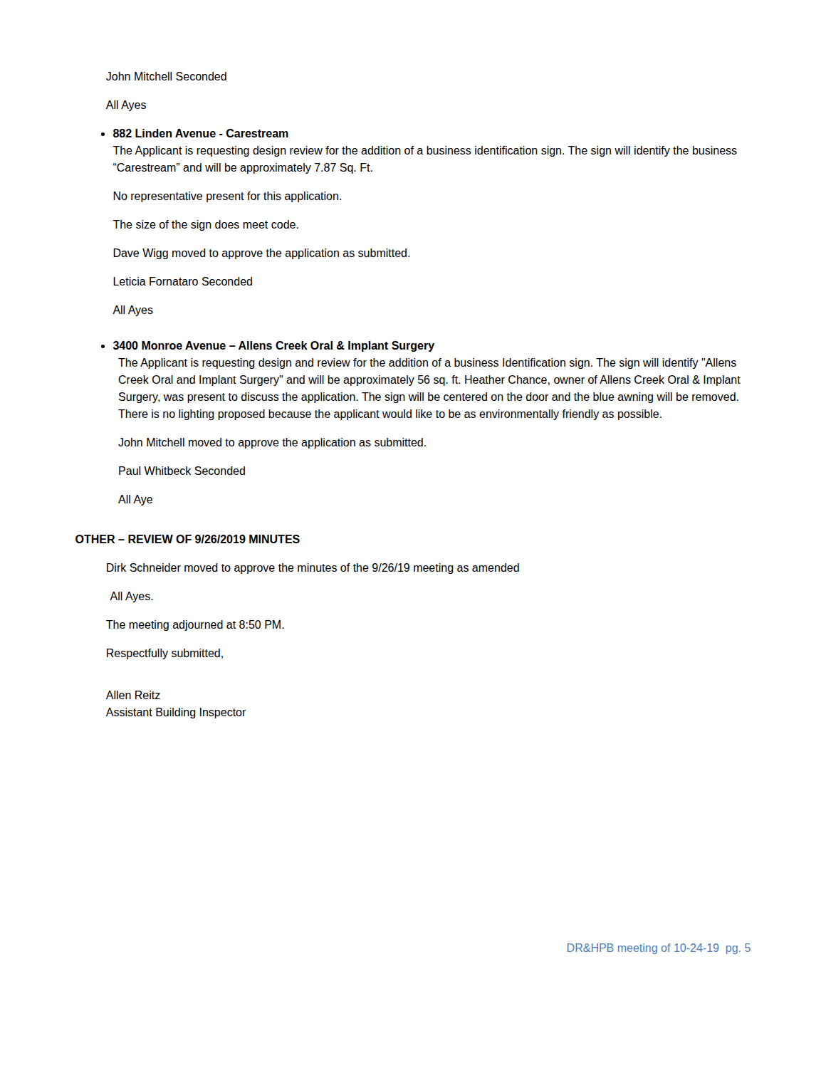John Mitchell Seconded
All Ayes
882 Linden Avenue - Carestream
The Applicant is requesting design review for the addition of a business identification sign. The sign will identify the business “Carestream” and will be approximately 7.87 Sq. Ft.
No representative present for this application.
The size of the sign does meet code.
Dave Wigg moved to approve the application as submitted.
Leticia Fornataro Seconded
All Ayes
3400 Monroe Avenue – Allens Creek Oral & Implant Surgery
The Applicant is requesting design and review for the addition of a business Identification sign. The sign will identify "Allens Creek Oral and Implant Surgery" and will be approximately 56 sq. ft. Heather Chance, owner of Allens Creek Oral & Implant Surgery, was present to discuss the application. The sign will be centered on the door and the blue awning will be removed. There is no lighting proposed because the applicant would like to be as environmentally friendly as possible.
John Mitchell moved to approve the application as submitted.
Paul Whitbeck Seconded
All Aye
OTHER – REVIEW OF 9/26/2019 MINUTES
Dirk Schneider moved to approve the minutes of the 9/26/19 meeting as amended
All Ayes.
The meeting adjourned at 8:50 PM.
Respectfully submitted,
Allen Reitz
Assistant Building Inspector
DR&HPB meeting of 10-24-19 pg. 5